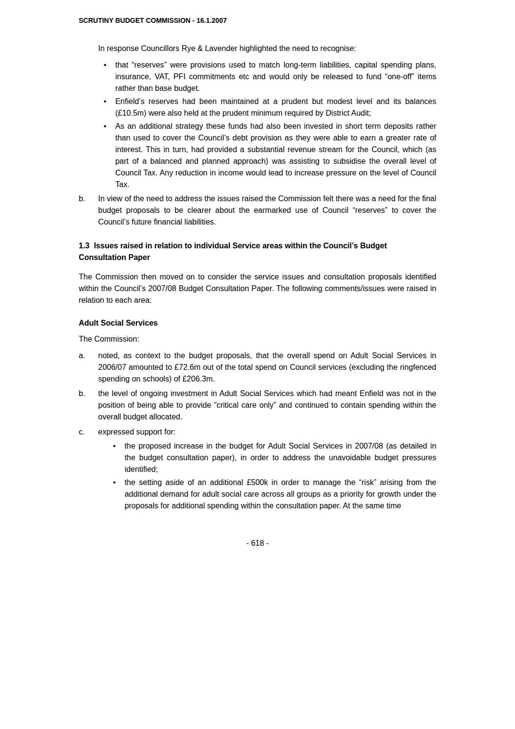SCRUTINY BUDGET COMMISSION - 16.1.2007
In response Councillors Rye & Lavender highlighted the need to recognise:
that “reserves” were provisions used to match long-term liabilities, capital spending plans, insurance, VAT, PFI commitments etc and would only be released to fund “one-off” items rather than base budget.
Enfield’s reserves had been maintained at a prudent but modest level and its balances (£10.5m) were also held at the prudent minimum required by District Audit;
As an additional strategy these funds had also been invested in short term deposits rather than used to cover the Council’s debt provision as they were able to earn a greater rate of interest. This in turn, had provided a substantial revenue stream for the Council, which (as part of a balanced and planned approach) was assisting to subsidise the overall level of Council Tax. Any reduction in income would lead to increase pressure on the level of Council Tax.
b.
In view of the need to address the issues raised the Commission felt there was a need for the final budget proposals to be clearer about the earmarked use of Council “reserves” to cover the Council’s future financial liabilities.
1.3 Issues raised in relation to individual Service areas within the Council’s Budget Consultation Paper
The Commission then moved on to consider the service issues and consultation proposals identified within the Council’s 2007/08 Budget Consultation Paper. The following comments/issues were raised in relation to each area:
Adult Social Services
The Commission:
a.
noted, as context to the budget proposals, that the overall spend on Adult Social Services in 2006/07 amounted to £72.6m out of the total spend on Council services (excluding the ringfenced spending on schools) of £206.3m.
b.
the level of ongoing investment in Adult Social Services which had meant Enfield was not in the position of being able to provide “critical care only” and continued to contain spending within the overall budget allocated.
c.
expressed support for:
the proposed increase in the budget for Adult Social Services in 2007/08 (as detailed in the budget consultation paper), in order to address the unavoidable budget pressures identified;
the setting aside of an additional £500k in order to manage the “risk” arising from the additional demand for adult social care across all groups as a priority for growth under the proposals for additional spending within the consultation paper. At the same time
- 618 -